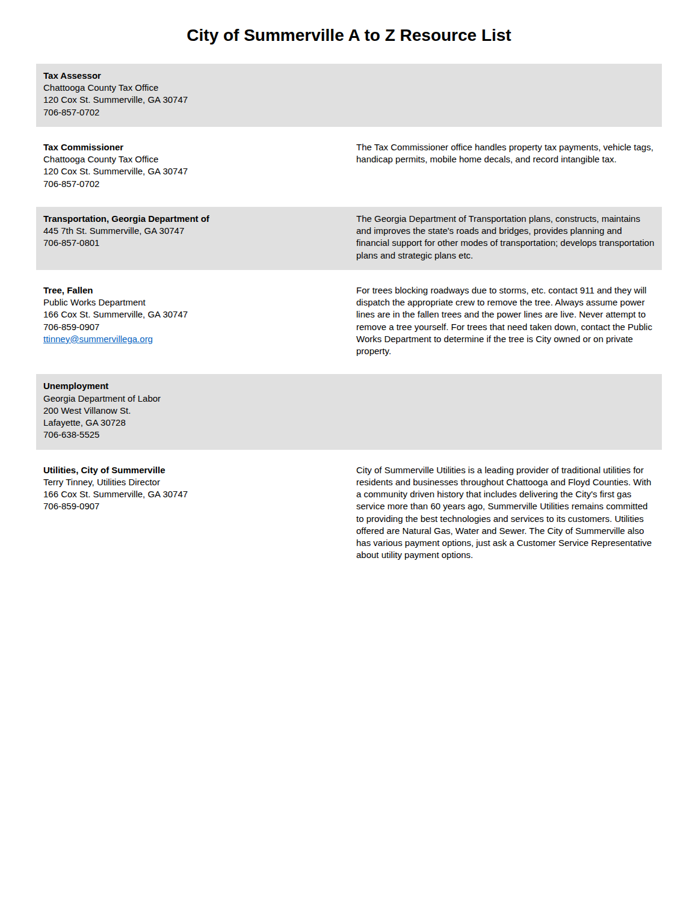City of Summerville A to Z Resource List
| Tax Assessor Chattooga County Tax Office 120 Cox St. Summerville, GA 30747 706-857-0702 | |
| Tax Commissioner Chattooga County Tax Office 120 Cox St. Summerville, GA 30747 706-857-0702 | The Tax Commissioner office handles property tax payments, vehicle tags, handicap permits, mobile home decals, and record intangible tax. |
| Transportation, Georgia Department of 445 7th St. Summerville, GA 30747 706-857-0801 | The Georgia Department of Transportation plans, constructs, maintains and improves the state's roads and bridges, provides planning and financial support for other modes of transportation; develops transportation plans and strategic plans etc. |
| Tree, Fallen Public Works Department 166 Cox St. Summerville, GA 30747 706-859-0907 ttinney@summervillega.org | For trees blocking roadways due to storms, etc. contact 911 and they will dispatch the appropriate crew to remove the tree. Always assume power lines are in the fallen trees and the power lines are live. Never attempt to remove a tree yourself. For trees that need taken down, contact the Public Works Department to determine if the tree is City owned or on private property. |
| Unemployment Georgia Department of Labor 200 West Villanow St. Lafayette, GA 30728 706-638-5525 | |
| Utilities, City of Summerville Terry Tinney, Utilities Director 166 Cox St. Summerville, GA 30747 706-859-0907 | City of Summerville Utilities is a leading provider of traditional utilities for residents and businesses throughout Chattooga and Floyd Counties. With a community driven history that includes delivering the City's first gas service more than 60 years ago, Summerville Utilities remains committed to providing the best technologies and services to its customers. Utilities offered are Natural Gas, Water and Sewer. The City of Summerville also has various payment options, just ask a Customer Service Representative about utility payment options. |